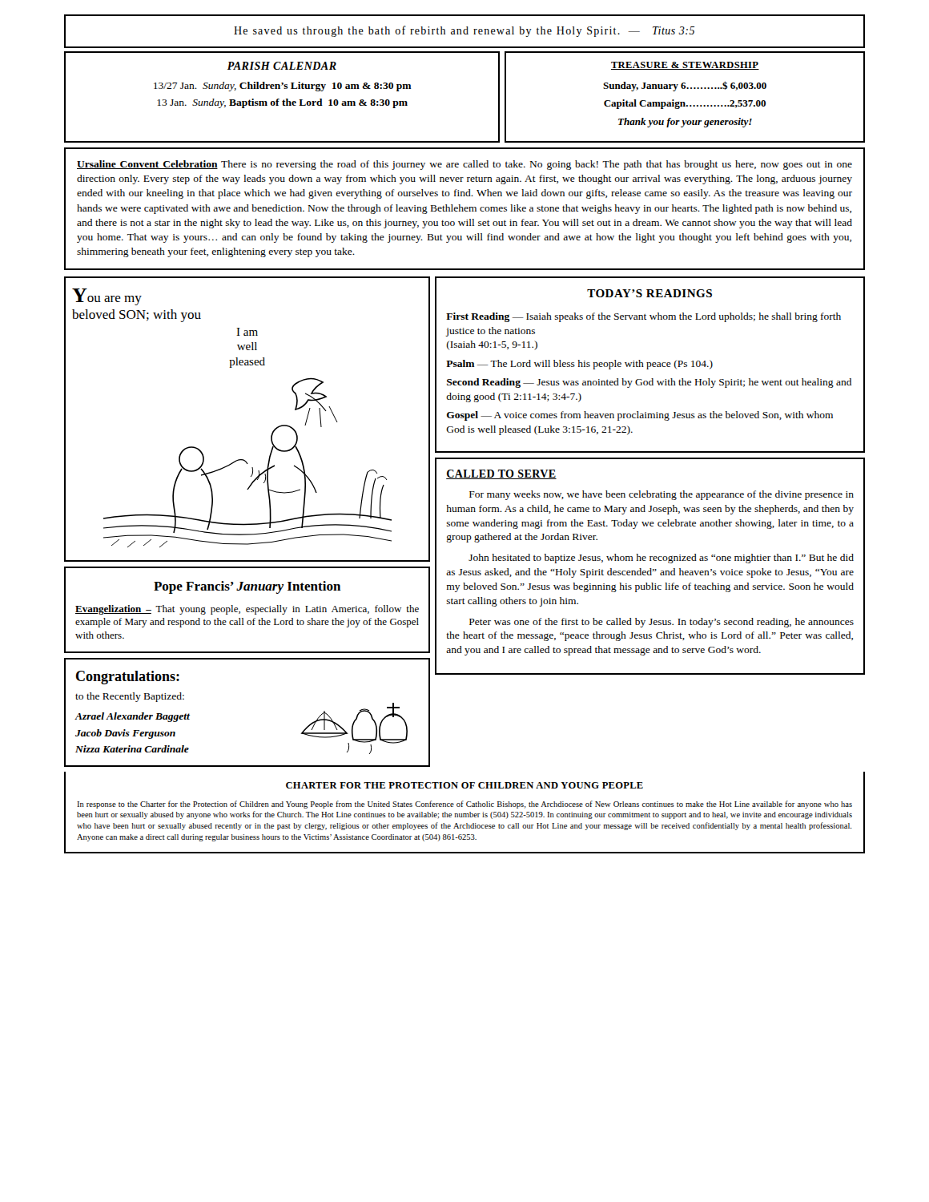He saved us through the bath of rebirth and renewal by the Holy Spirit. — Titus 3:5
PARISH CALENDAR
13/27 Jan. Sunday, Children’s Liturgy 10 am & 8:30 pm
13 Jan. Sunday, Baptism of the Lord 10 am & 8:30 pm
TREASURE & STEWARDSHIP
Sunday, January 6………..$ 6,003.00
Capital Campaign………….2,537.00
Thank you for your generosity!
Ursaline Convent Celebration There is no reversing the road of this journey we are called to take. No going back! The path that has brought us here, now goes out in one direction only. Every step of the way leads you down a way from which you will never return again. At first, we thought our arrival was everything. The long, arduous journey ended with our kneeling in that place which we had given everything of ourselves to find. When we laid down our gifts, release came so easily. As the treasure was leaving our hands we were captivated with awe and benediction. Now the through of leaving Bethlehem comes like a stone that weighs heavy in our hearts. The lighted path is now behind us, and there is not a star in the night sky to lead the way. Like us, on this journey, you too will set out in fear. You will set out in a dream. We cannot show you the way that will lead you home. That way is yours… and can only be found by taking the journey. But you will find wonder and awe at how the light you thought you left behind goes with you, shimmering beneath your feet, enlightening every step you take.
You are my
beloved SON; with you
I am
well
pleased
Baptism of the Lord illustration
Pope Francis’ January Intention
Evangelization – That young people, especially in Latin America, follow the example of Mary and respond to the call of the Lord to share the joy of the Gospel with others.
Congratulations:
to the Recently Baptized:
Azrael Alexander Baggett
Jacob Davis Ferguson
Nizza Katerina Cardinale
Baptismal vessels
TODAY’S READINGS
First Reading — Isaiah speaks of the Servant whom the Lord upholds; he shall bring forth justice to the nations
(Isaiah 40:1-5, 9-11.)
Psalm — The Lord will bless his people with peace (Ps 104.)
Second Reading — Jesus was anointed by God with the Holy Spirit; he went out healing and doing good (Ti 2:11-14; 3:4-7.)
Gospel — A voice comes from heaven proclaiming Jesus as the beloved Son, with whom God is well pleased (Luke 3:15-16, 21-22).
CALLED TO SERVE
For many weeks now, we have been celebrating the appearance of the divine presence in human form. As a child, he came to Mary and Joseph, was seen by the shepherds, and then by some wandering magi from the East. Today we celebrate another showing, later in time, to a group gathered at the Jordan River.
John hesitated to baptize Jesus, whom he recognized as “one mightier than I.” But he did as Jesus asked, and the “Holy Spirit descended” and heaven’s voice spoke to Jesus, “You are my beloved Son.” Jesus was beginning his public life of teaching and service. Soon he would start calling others to join him.
Peter was one of the first to be called by Jesus. In today’s second reading, he announces the heart of the message, “peace through Jesus Christ, who is Lord of all.” Peter was called, and you and I are called to spread that message and to serve God’s word.
CHARTER FOR THE PROTECTION OF CHILDREN AND YOUNG PEOPLE
In response to the Charter for the Protection of Children and Young People from the United States Conference of Catholic Bishops, the Archdiocese of New Orleans continues to make the Hot Line available for anyone who has been hurt or sexually abused by anyone who works for the Church. The Hot Line continues to be available; the number is (504) 522-5019. In continuing our commitment to support and to heal, we invite and encourage individuals who have been hurt or sexually abused recently or in the past by clergy, religious or other employees of the Archdiocese to call our Hot Line and your message will be received confidentially by a mental health professional. Anyone can make a direct call during regular business hours to the Victims’ Assistance Coordinator at (504) 861-6253.